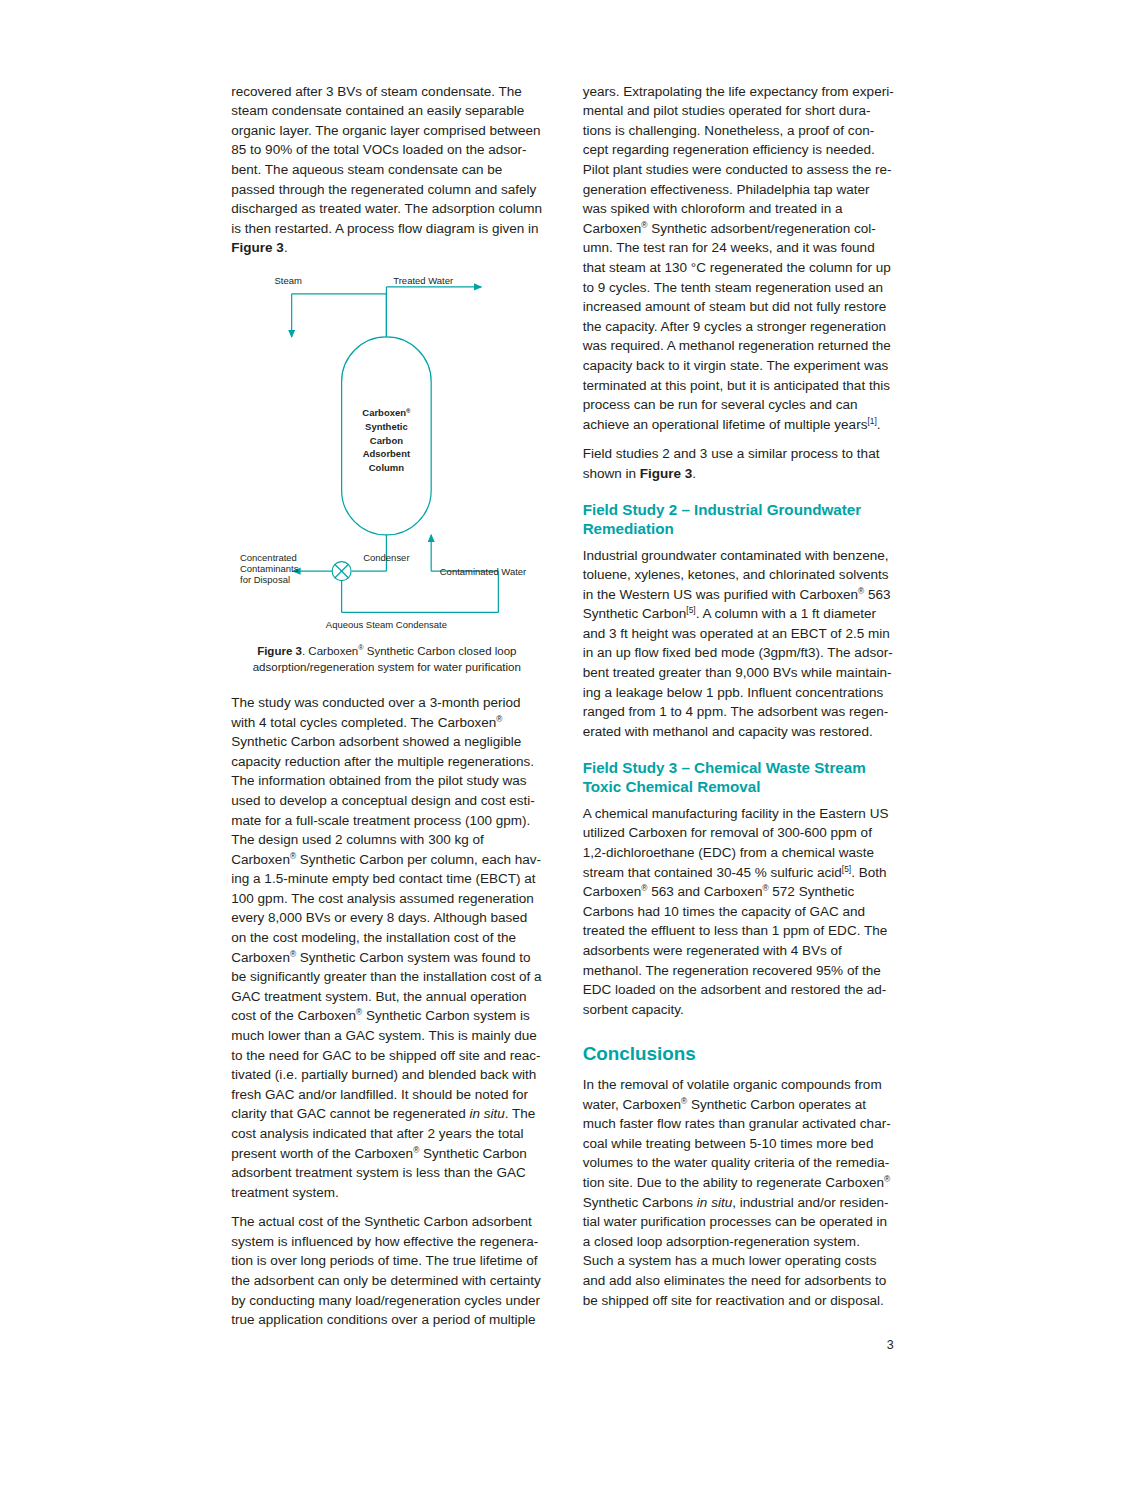recovered after 3 BVs of steam condensate. The steam condensate contained an easily separable organic layer. The organic layer comprised between 85 to 90% of the total VOCs loaded on the adsorbent. The aqueous steam condensate can be passed through the regenerated column and safely discharged as treated water. The adsorption column is then restarted. A process flow diagram is given in Figure 3.
Steam Treated Water Condenser Contaminated Water Concentrated Contaminants for Disposal Aqueous Steam Condensate Carboxen® Synthetic Carbon Adsorbent Column
Figure 3. Carboxen® Synthetic Carbon closed loop adsorption/regeneration system for water purification
The study was conducted over a 3-month period with 4 total cycles completed. The Carboxen® Synthetic Carbon adsorbent showed a negligible capacity reduction after the multiple regenerations. The information obtained from the pilot study was used to develop a conceptual design and cost estimate for a full-scale treatment process (100 gpm). The design used 2 columns with 300 kg of Carboxen® Synthetic Carbon per column, each having a 1.5-minute empty bed contact time (EBCT) at 100 gpm. The cost analysis assumed regeneration every 8,000 BVs or every 8 days. Although based on the cost modeling, the installation cost of the Carboxen® Synthetic Carbon system was found to be significantly greater than the installation cost of a GAC treatment system. But, the annual operation cost of the Carboxen® Synthetic Carbon system is much lower than a GAC system. This is mainly due to the need for GAC to be shipped off site and reactivated (i.e. partially burned) and blended back with fresh GAC and/or landfilled. It should be noted for clarity that GAC cannot be regenerated in situ. The cost analysis indicated that after 2 years the total present worth of the Carboxen® Synthetic Carbon adsorbent treatment system is less than the GAC treatment system.
The actual cost of the Synthetic Carbon adsorbent system is influenced by how effective the regeneration is over long periods of time. The true lifetime of the adsorbent can only be determined with certainty by conducting many load/regeneration cycles under true application conditions over a period of multiple years. Extrapolating the life expectancy from experimental and pilot studies operated for short durations is challenging. Nonetheless, a proof of concept regarding regeneration efficiency is needed. Pilot plant studies were conducted to assess the regeneration effectiveness. Philadelphia tap water was spiked with chloroform and treated in a Carboxen® Synthetic adsorbent/regeneration column. The test ran for 24 weeks, and it was found that steam at 130 °C regenerated the column for up to 9 cycles. The tenth steam regeneration used an increased amount of steam but did not fully restore the capacity. After 9 cycles a stronger regeneration was required. A methanol regeneration returned the capacity back to it virgin state. The experiment was terminated at this point, but it is anticipated that this process can be run for several cycles and can achieve an operational lifetime of multiple years[1].
Field studies 2 and 3 use a similar process to that shown in Figure 3.
Field Study 2 – Industrial Groundwater Remediation
Industrial groundwater contaminated with benzene, toluene, xylenes, ketones, and chlorinated solvents in the Western US was purified with Carboxen® 563 Synthetic Carbon[5]. A column with a 1 ft diameter and 3 ft height was operated at an EBCT of 2.5 min in an up flow fixed bed mode (3gpm/ft3). The adsorbent treated greater than 9,000 BVs while maintaining a leakage below 1 ppb. Influent concentrations ranged from 1 to 4 ppm. The adsorbent was regenerated with methanol and capacity was restored.
Field Study 3 – Chemical Waste Stream Toxic Chemical Removal
A chemical manufacturing facility in the Eastern US utilized Carboxen for removal of 300-600 ppm of 1,2-dichloroethane (EDC) from a chemical waste stream that contained 30-45 % sulfuric acid[5]. Both Carboxen® 563 and Carboxen® 572 Synthetic Carbons had 10 times the capacity of GAC and treated the effluent to less than 1 ppm of EDC. The adsorbents were regenerated with 4 BVs of methanol. The regeneration recovered 95% of the EDC loaded on the adsorbent and restored the adsorbent capacity.
Conclusions
In the removal of volatile organic compounds from water, Carboxen® Synthetic Carbon operates at much faster flow rates than granular activated charcoal while treating between 5-10 times more bed volumes to the water quality criteria of the remediation site. Due to the ability to regenerate Carboxen® Synthetic Carbons in situ, industrial and/or residential water purification processes can be operated in a closed loop adsorption-regeneration system. Such a system has a much lower operating costs and add also eliminates the need for adsorbents to be shipped off site for reactivation and or disposal.
3